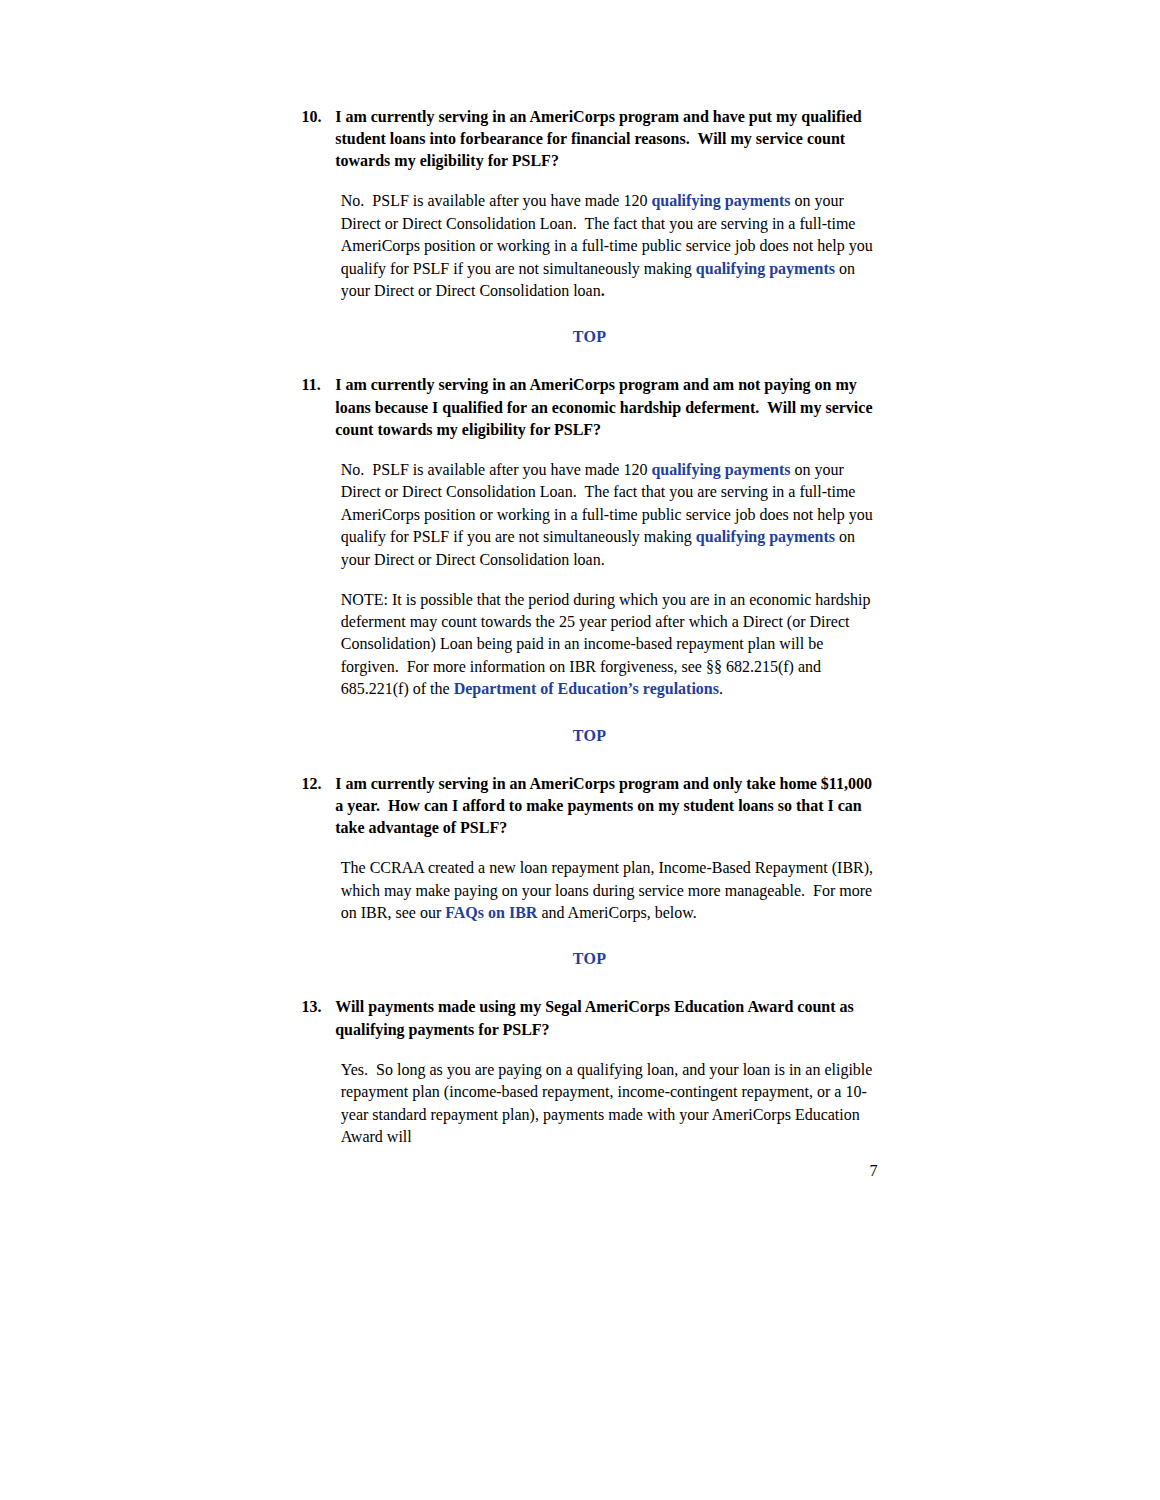10.
I am currently serving in an AmeriCorps program and have put my qualified student loans into forbearance for financial reasons. Will my service count towards my eligibility for PSLF?
No. PSLF is available after you have made 120 qualifying payments on your Direct or Direct Consolidation Loan. The fact that you are serving in a full-time AmeriCorps position or working in a full-time public service job does not help you qualify for PSLF if you are not simultaneously making qualifying payments on your Direct or Direct Consolidation loan.
TOP
11.
I am currently serving in an AmeriCorps program and am not paying on my loans because I qualified for an economic hardship deferment. Will my service count towards my eligibility for PSLF?
No. PSLF is available after you have made 120 qualifying payments on your Direct or Direct Consolidation Loan. The fact that you are serving in a full-time AmeriCorps position or working in a full-time public service job does not help you qualify for PSLF if you are not simultaneously making qualifying payments on your Direct or Direct Consolidation loan.
NOTE: It is possible that the period during which you are in an economic hardship deferment may count towards the 25 year period after which a Direct (or Direct Consolidation) Loan being paid in an income-based repayment plan will be forgiven. For more information on IBR forgiveness, see §§ 682.215(f) and 685.221(f) of the Department of Education’s regulations.
TOP
12.
I am currently serving in an AmeriCorps program and only take home $11,000 a year. How can I afford to make payments on my student loans so that I can take advantage of PSLF?
The CCRAA created a new loan repayment plan, Income-Based Repayment (IBR), which may make paying on your loans during service more manageable. For more on IBR, see our FAQs on IBR and AmeriCorps, below.
TOP
13.
Will payments made using my Segal AmeriCorps Education Award count as qualifying payments for PSLF?
Yes. So long as you are paying on a qualifying loan, and your loan is in an eligible repayment plan (income-based repayment, income-contingent repayment, or a 10-year standard repayment plan), payments made with your AmeriCorps Education Award will
7